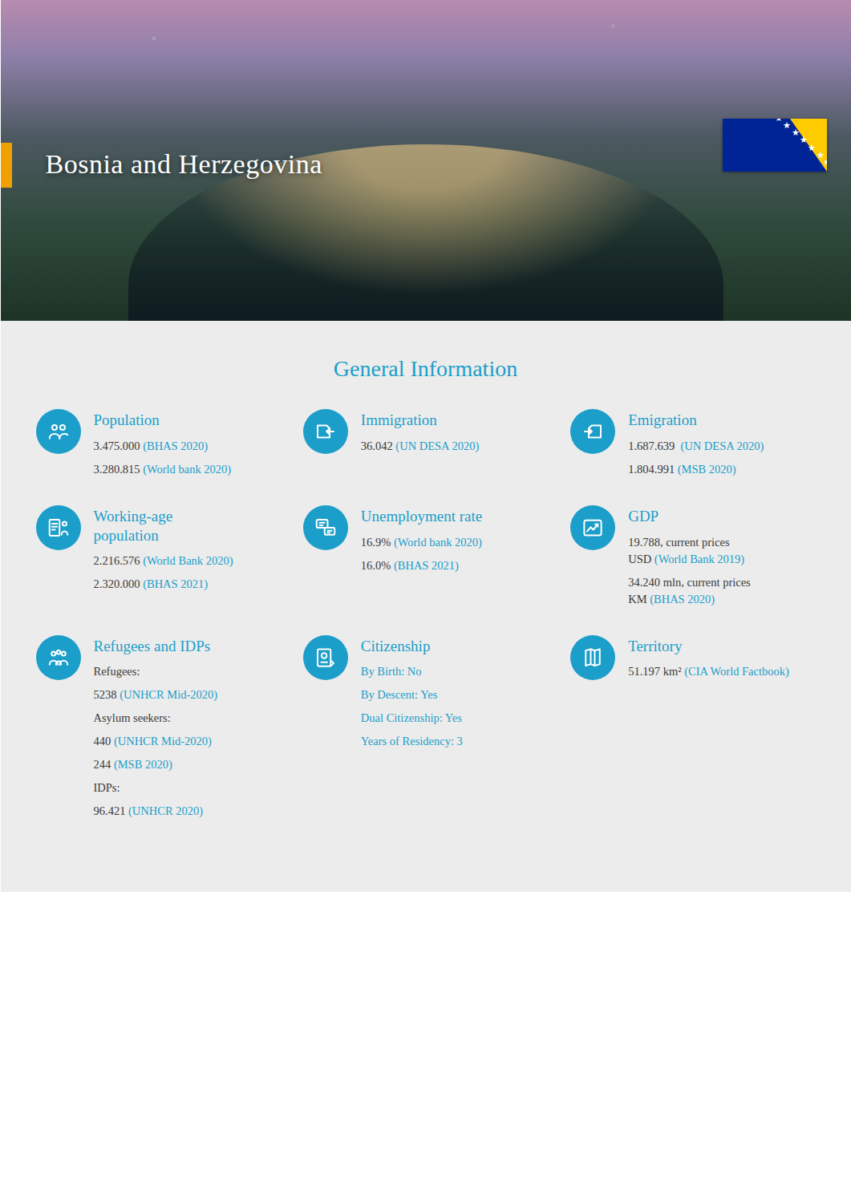Bosnia and Herzegovina
★ ★ ★ ★ ★ ★ ★
General Information
Population
3.475.000 (BHAS 2020)
3.280.815 (World bank 2020)
Immigration
36.042 (UN DESA 2020)
Emigration
1.687.639 (UN DESA 2020)
1.804.991 (MSB 2020)
Working-age
population
2.216.576 (World Bank 2020)
2.320.000 (BHAS 2021)
Unemployment rate
16.9% (World bank 2020)
16.0% (BHAS 2021)
GDP
19.788, current prices
USD (World Bank 2019)
34.240 mln, current prices
KM (BHAS 2020)
Refugees and IDPs
Refugees:
5238 (UNHCR Mid-2020)
Asylum seekers:
440 (UNHCR Mid-2020)
244 (MSB 2020)
IDPs:
96.421 (UNHCR 2020)
Citizenship
By Birth: No
By Descent: Yes
Dual Citizenship: Yes
Years of Residency: 3
Territory
51.197 km² (CIA World Factbook)